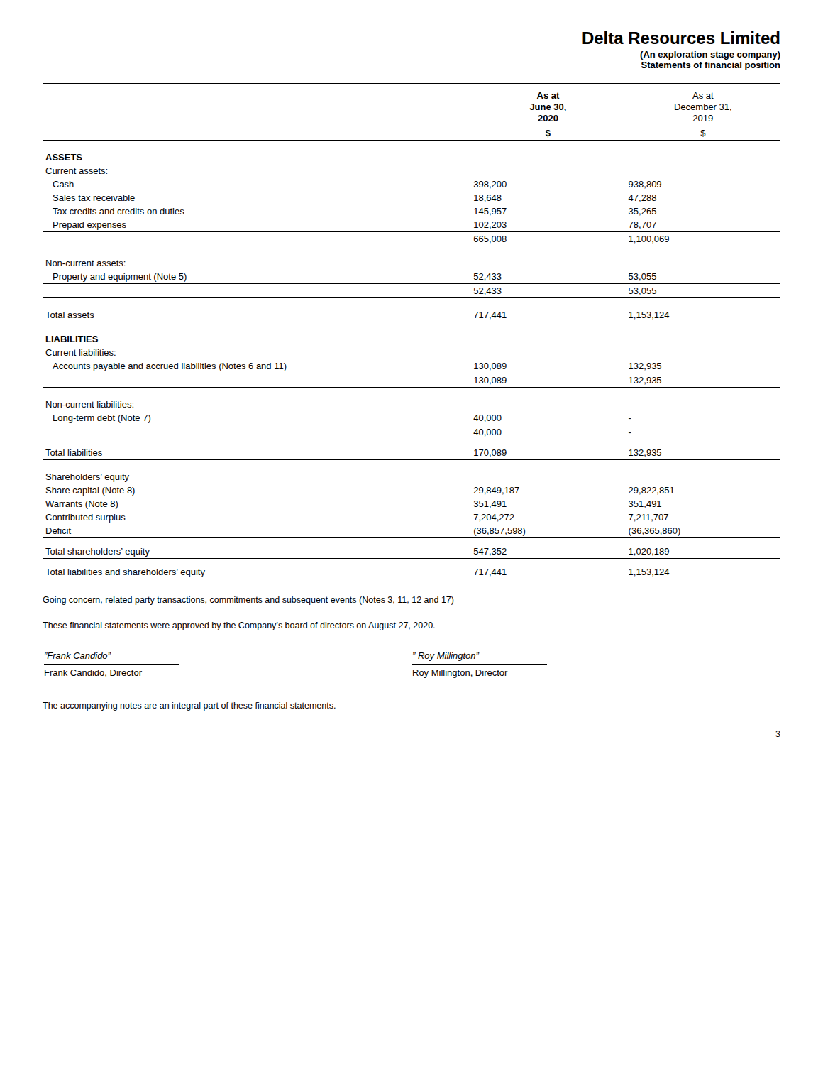Delta Resources Limited
(An exploration stage company)
Statements of financial position
| | As at June 30, 2020 | As at December 31, 2019 |
| | $ | $ |
| ASSETS | | |
| Current assets: | | |
| Cash | 398,200 | 938,809 |
| Sales tax receivable | 18,648 | 47,288 |
| Tax credits and credits on duties | 145,957 | 35,265 |
| Prepaid expenses | 102,203 | 78,707 |
| | 665,008 | 1,100,069 |
| Non-current assets: | | |
| Property and equipment (Note 5) | 52,433 | 53,055 |
| | 52,433 | 53,055 |
| Total assets | 717,441 | 1,153,124 |
| LIABILITIES | | |
| Current liabilities: | | |
| Accounts payable and accrued liabilities (Notes 6 and 11) | 130,089 | 132,935 |
| | 130,089 | 132,935 |
| Non-current liabilities: | | |
| Long-term debt (Note 7) | 40,000 | - |
| | 40,000 | - |
| Total liabilities | 170,089 | 132,935 |
| Shareholders’ equity | | |
| Share capital (Note 8) | 29,849,187 | 29,822,851 |
| Warrants (Note 8) | 351,491 | 351,491 |
| Contributed surplus | 7,204,272 | 7,211,707 |
| Deficit | (36,857,598) | (36,365,860) |
| Total shareholders’ equity | 547,352 | 1,020,189 |
| Total liabilities and shareholders’ equity | 717,441 | 1,153,124 |
Going concern, related party transactions, commitments and subsequent events (Notes 3, 11, 12 and 17)
These financial statements were approved by the Company’s board of directors on August 27, 2020.
| ”Frank Candido” | ” Roy Millington” |
| Frank Candido, Director | Roy Millington, Director |
The accompanying notes are an integral part of these financial statements.
3